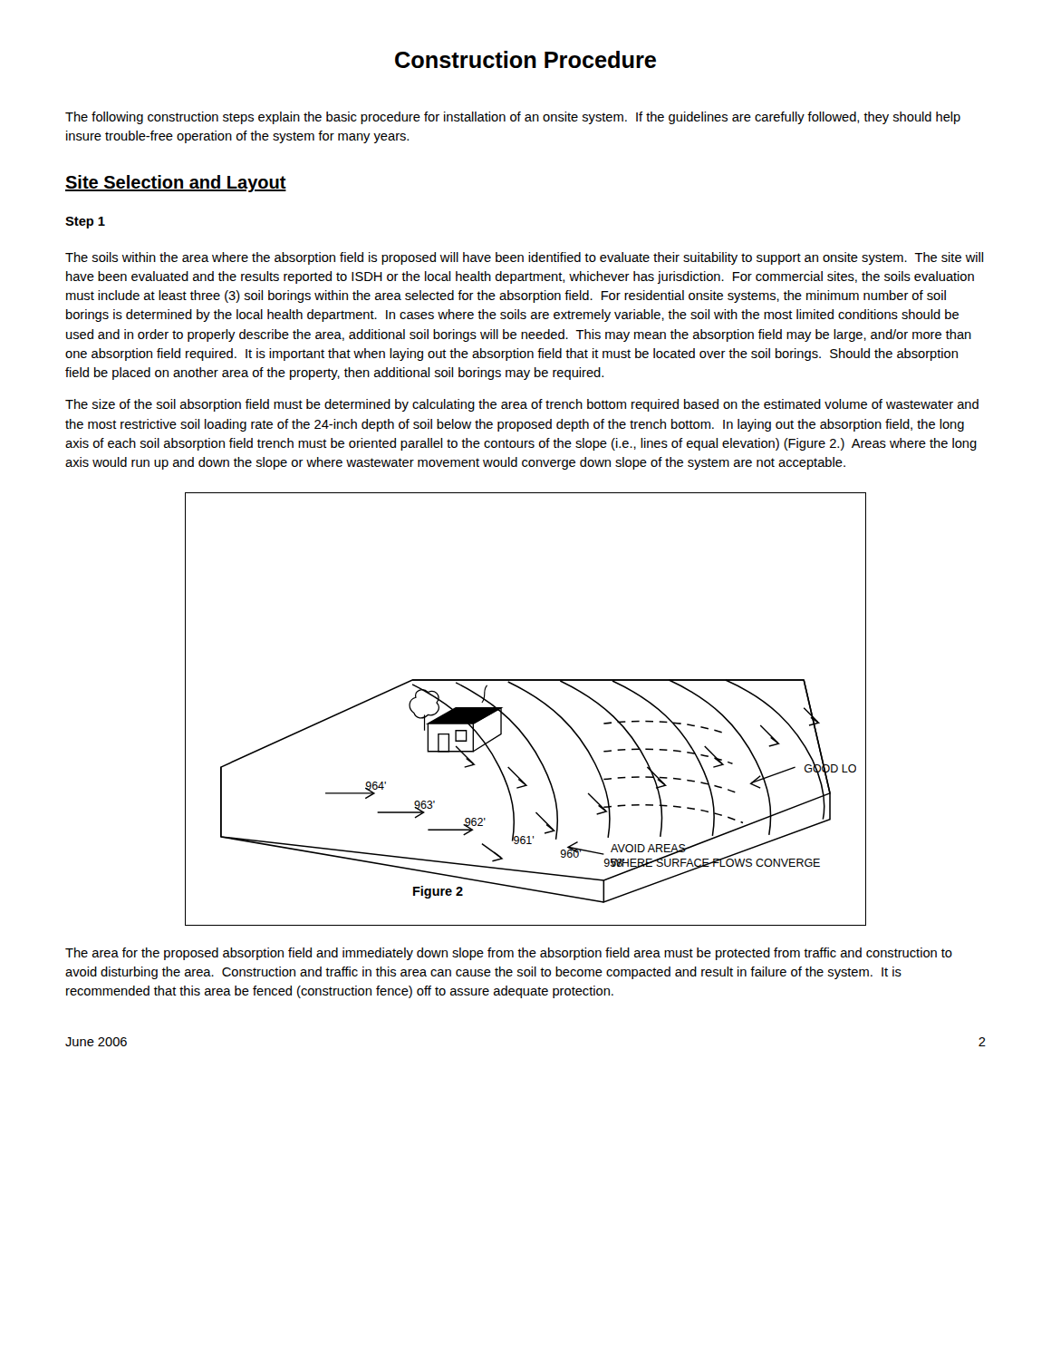Construction Procedure
The following construction steps explain the basic procedure for installation of an onsite system. If the guidelines are carefully followed, they should help insure trouble-free operation of the system for many years.
Site Selection and Layout
Step 1
The soils within the area where the absorption field is proposed will have been identified to evaluate their suitability to support an onsite system. The site will have been evaluated and the results reported to ISDH or the local health department, whichever has jurisdiction. For commercial sites, the soils evaluation must include at least three (3) soil borings within the area selected for the absorption field. For residential onsite systems, the minimum number of soil borings is determined by the local health department. In cases where the soils are extremely variable, the soil with the most limited conditions should be used and in order to properly describe the area, additional soil borings will be needed. This may mean the absorption field may be large, and/or more than one absorption field required. It is important that when laying out the absorption field that it must be located over the soil borings. Should the absorption field be placed on another area of the property, then additional soil borings may be required.
The size of the soil absorption field must be determined by calculating the area of trench bottom required based on the estimated volume of wastewater and the most restrictive soil loading rate of the 24-inch depth of soil below the proposed depth of the trench bottom. In laying out the absorption field, the long axis of each soil absorption field trench must be oriented parallel to the contours of the slope (i.e., lines of equal elevation) (Figure 2.) Areas where the long axis would run up and down the slope or where wastewater movement would converge down slope of the system are not acceptable.
964' 963' 962' 961' 960' 958' GOOD LOCATION AVOID AREAS WHERE SURFACE FLOWS CONVERGE Figure 2
The area for the proposed absorption field and immediately down slope from the absorption field area must be protected from traffic and construction to avoid disturbing the area. Construction and traffic in this area can cause the soil to become compacted and result in failure of the system. It is recommended that this area be fenced (construction fence) off to assure adequate protection.
June 2006 2